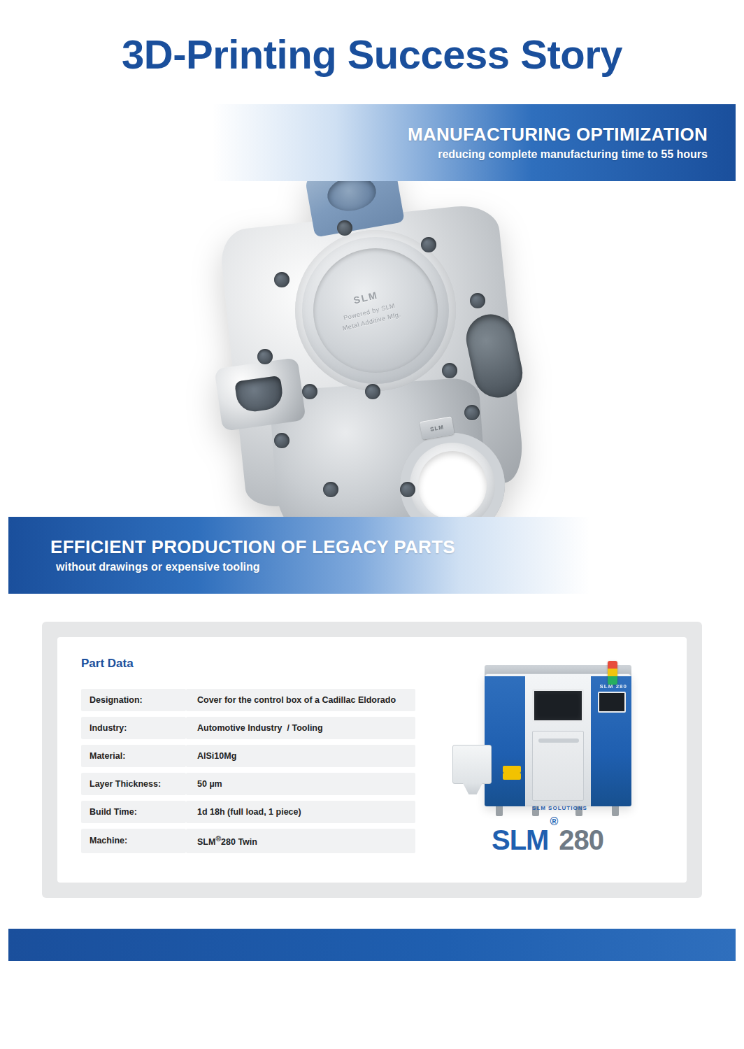3D-Printing Success Story
MANUFACTURING OPTIMIZATION
reducing complete manufacturing time to 55 hours
SLM Powered by SLM
Metal Additive Mfg.
SLM
EFFICIENT PRODUCTION OF LEGACY PARTS
without drawings or expensive tooling
Part Data
| Designation: | Cover for the control box of a Cadillac Eldorado |
| Industry: | Automotive Industry / Tooling |
| Material: | AlSi10Mg |
| Layer Thickness: | 50 µm |
| Build Time: | 1d 18h (full load, 1 piece) |
| Machine: | SLM ® 280 Twin |
SLM 280
SLM SOLUTIONS
SLM®280